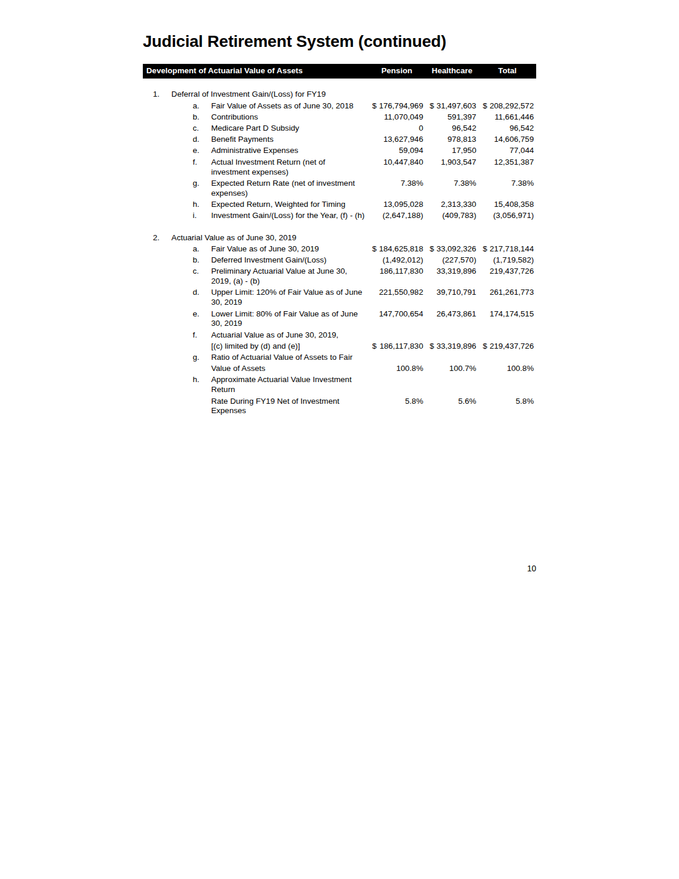Judicial Retirement System (continued)
| Development of Actuarial Value of Assets | Pension | Healthcare | Total |
| --- | --- | --- | --- |
| 1. | Deferral of Investment Gain/(Loss) for FY19 | | | | | | |
| | a. | Fair Value of Assets as of June 30, 2018 | $ | 176,794,969 | $ | 31,497,603 | $ | 208,292,572 |
| | b. | Contributions | | 11,070,049 | | 591,397 | | 11,661,446 |
| | c. | Medicare Part D Subsidy | | 0 | | 96,542 | | 96,542 |
| | d. | Benefit Payments | | 13,627,946 | | 978,813 | | 14,606,759 |
| | e. | Administrative Expenses | | 59,094 | | 17,950 | | 77,044 |
| | f. | Actual Investment Return (net of investment expenses) | | 10,447,840 | | 1,903,547 | | 12,351,387 |
| | g. | Expected Return Rate (net of investment expenses) | | 7.38% | | 7.38% | | 7.38% |
| | h. | Expected Return, Weighted for Timing | | 13,095,028 | | 2,313,330 | | 15,408,358 |
| | i. | Investment Gain/(Loss) for the Year, (f) - (h) | | (2,647,188) | | (409,783) | | (3,056,971) |
| 2. | Actuarial Value as of June 30, 2019 | | | | | | |
| | a. | Fair Value as of June 30, 2019 | $ | 184,625,818 | $ | 33,092,326 | $ | 217,718,144 |
| | b. | Deferred Investment Gain/(Loss) | | (1,492,012) | | (227,570) | | (1,719,582) |
| | c. | Preliminary Actuarial Value at June 30, 2019, (a) - (b) | | 186,117,830 | | 33,319,896 | | 219,437,726 |
| | d. | Upper Limit: 120% of Fair Value as of June 30, 2019 | | 221,550,982 | | 39,710,791 | | 261,261,773 |
| | e. | Lower Limit: 80% of Fair Value as of June 30, 2019 | | 147,700,654 | | 26,473,861 | | 174,174,515 |
| | f. | Actuarial Value as of June 30, 2019, | | | | | | |
| | | [(c) limited by (d) and (e)] | $ | 186,117,830 | $ | 33,319,896 | $ | 219,437,726 |
| | g. | Ratio of Actuarial Value of Assets to Fair | | | | | | |
| | | Value of Assets | | 100.8% | | 100.7% | | 100.8% |
| | h. | Approximate Actuarial Value Investment Return | | | | | | |
| | | Rate During FY19 Net of Investment Expenses | | 5.8% | | 5.6% | | 5.8% |
10